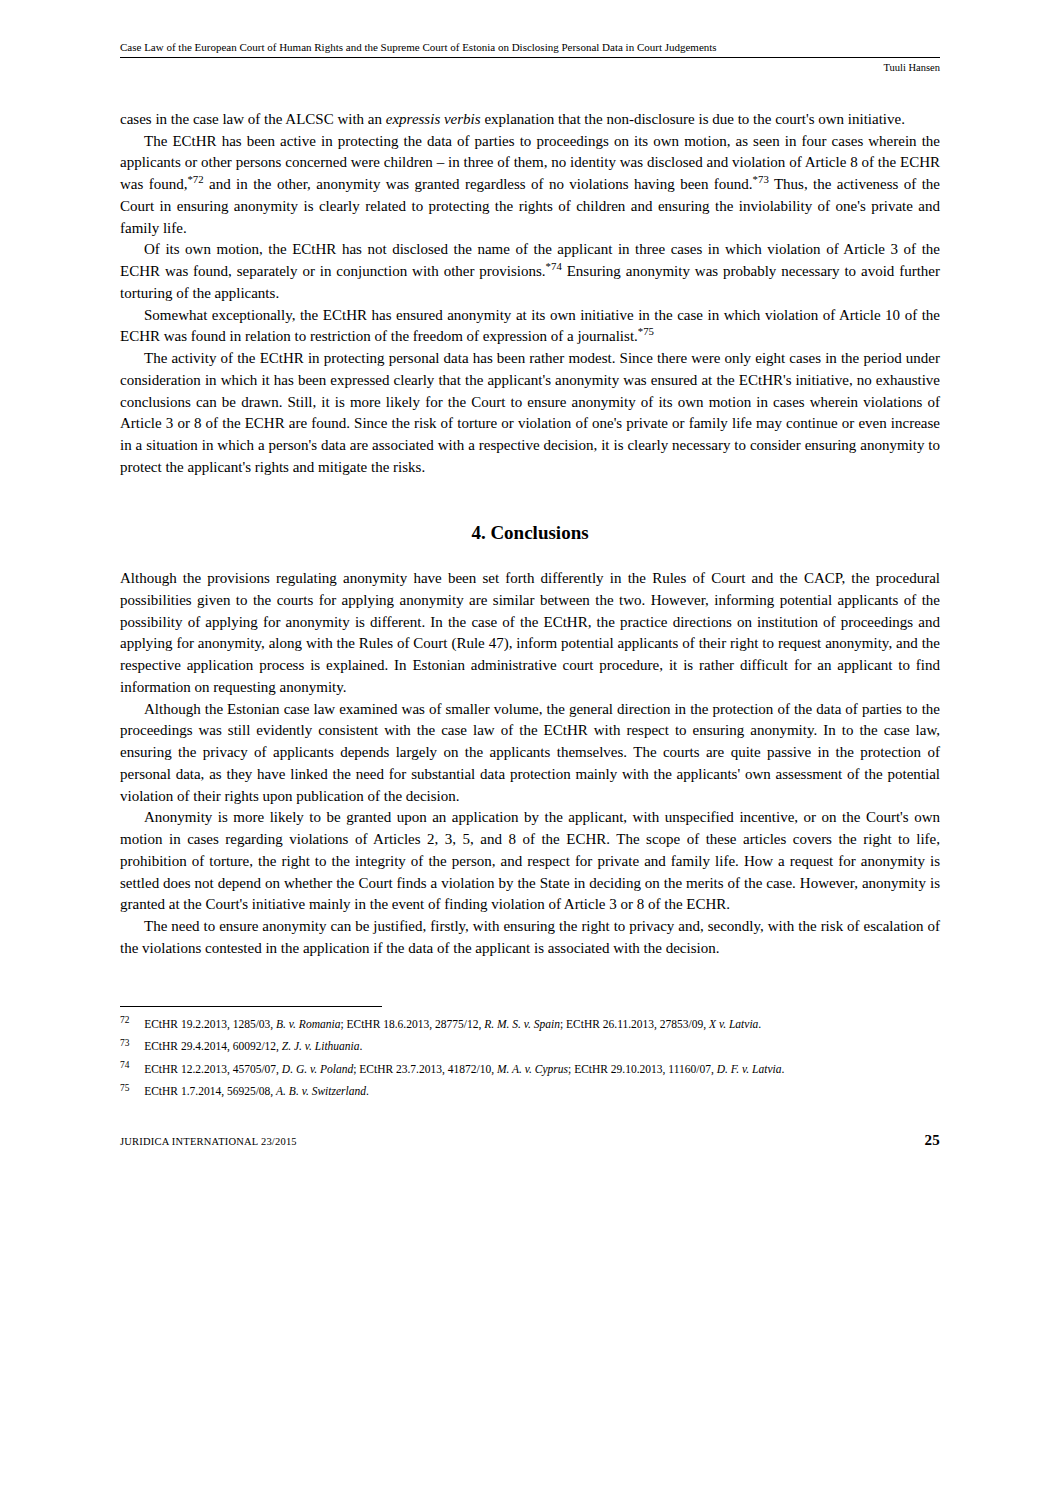Case Law of the European Court of Human Rights and the Supreme Court of Estonia on Disclosing Personal Data in Court Judgements
Tuuli Hansen
cases in the case law of the ALCSC with an expressis verbis explanation that the non-disclosure is due to the court's own initiative.
The ECtHR has been active in protecting the data of parties to proceedings on its own motion, as seen in four cases wherein the applicants or other persons concerned were children – in three of them, no identity was disclosed and violation of Article 8 of the ECHR was found,*72 and in the other, anonymity was granted regardless of no violations having been found.*73 Thus, the activeness of the Court in ensuring anonymity is clearly related to protecting the rights of children and ensuring the inviolability of one's private and family life.
Of its own motion, the ECtHR has not disclosed the name of the applicant in three cases in which violation of Article 3 of the ECHR was found, separately or in conjunction with other provisions.*74 Ensuring anonymity was probably necessary to avoid further torturing of the applicants.
Somewhat exceptionally, the ECtHR has ensured anonymity at its own initiative in the case in which violation of Article 10 of the ECHR was found in relation to restriction of the freedom of expression of a journalist.*75
The activity of the ECtHR in protecting personal data has been rather modest. Since there were only eight cases in the period under consideration in which it has been expressed clearly that the applicant's anonymity was ensured at the ECtHR's initiative, no exhaustive conclusions can be drawn. Still, it is more likely for the Court to ensure anonymity of its own motion in cases wherein violations of Article 3 or 8 of the ECHR are found. Since the risk of torture or violation of one's private or family life may continue or even increase in a situation in which a person's data are associated with a respective decision, it is clearly necessary to consider ensuring anonymity to protect the applicant's rights and mitigate the risks.
4. Conclusions
Although the provisions regulating anonymity have been set forth differently in the Rules of Court and the CACP, the procedural possibilities given to the courts for applying anonymity are similar between the two. However, informing potential applicants of the possibility of applying for anonymity is different. In the case of the ECtHR, the practice directions on institution of proceedings and applying for anonymity, along with the Rules of Court (Rule 47), inform potential applicants of their right to request anonymity, and the respective application process is explained. In Estonian administrative court procedure, it is rather difficult for an applicant to find information on requesting anonymity.
Although the Estonian case law examined was of smaller volume, the general direction in the protection of the data of parties to the proceedings was still evidently consistent with the case law of the ECtHR with respect to ensuring anonymity. In to the case law, ensuring the privacy of applicants depends largely on the applicants themselves. The courts are quite passive in the protection of personal data, as they have linked the need for substantial data protection mainly with the applicants' own assessment of the potential violation of their rights upon publication of the decision.
Anonymity is more likely to be granted upon an application by the applicant, with unspecified incentive, or on the Court's own motion in cases regarding violations of Articles 2, 3, 5, and 8 of the ECHR. The scope of these articles covers the right to life, prohibition of torture, the right to the integrity of the person, and respect for private and family life. How a request for anonymity is settled does not depend on whether the Court finds a violation by the State in deciding on the merits of the case. However, anonymity is granted at the Court's initiative mainly in the event of finding violation of Article 3 or 8 of the ECHR.
The need to ensure anonymity can be justified, firstly, with ensuring the right to privacy and, secondly, with the risk of escalation of the violations contested in the application if the data of the applicant is associated with the decision.
ECtHR 19.2.2013, 1285/03, B. v. Romania; ECtHR 18.6.2013, 28775/12, R. M. S. v. Spain; ECtHR 26.11.2013, 27853/09, X v. Latvia.
ECtHR 29.4.2014, 60092/12, Z. J. v. Lithuania.
ECtHR 12.2.2013, 45705/07, D. G. v. Poland; ECtHR 23.7.2013, 41872/10, M. A. v. Cyprus; ECtHR 29.10.2013, 11160/07, D. F. v. Latvia.
ECtHR 1.7.2014, 56925/08, A. B. v. Switzerland.
JURIDICA INTERNATIONAL 23/2015 25